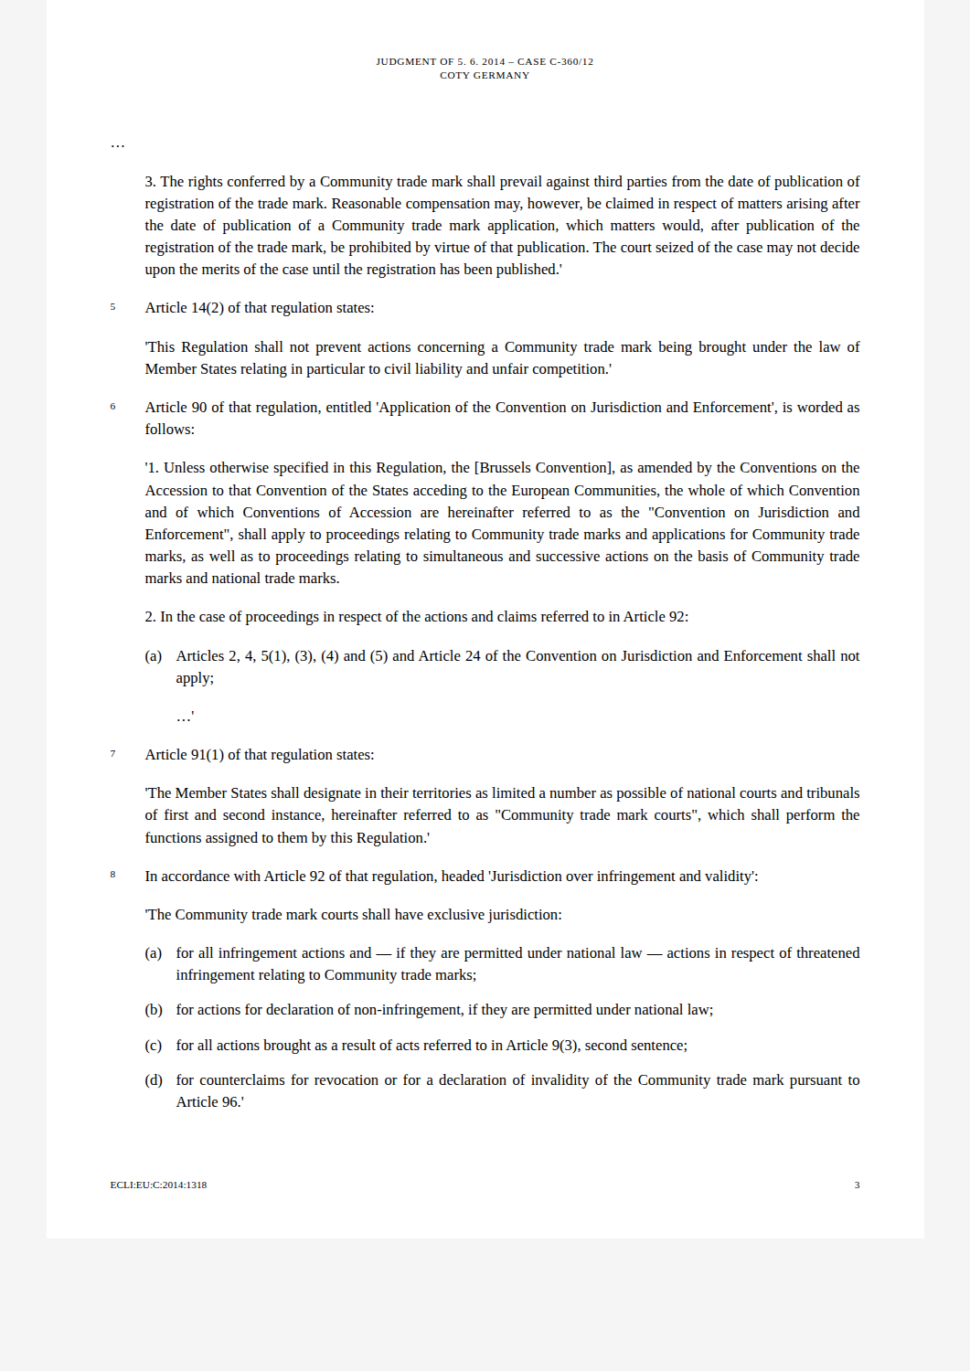JUDGMENT OF 5. 6. 2014 – CASE C-360/12
COTY GERMANY
…
3. The rights conferred by a Community trade mark shall prevail against third parties from the date of publication of registration of the trade mark. Reasonable compensation may, however, be claimed in respect of matters arising after the date of publication of a Community trade mark application, which matters would, after publication of the registration of the trade mark, be prohibited by virtue of that publication. The court seized of the case may not decide upon the merits of the case until the registration has been published.'
5 Article 14(2) of that regulation states:
'This Regulation shall not prevent actions concerning a Community trade mark being brought under the law of Member States relating in particular to civil liability and unfair competition.'
6 Article 90 of that regulation, entitled 'Application of the Convention on Jurisdiction and Enforcement', is worded as follows:
'1. Unless otherwise specified in this Regulation, the [Brussels Convention], as amended by the Conventions on the Accession to that Convention of the States acceding to the European Communities, the whole of which Convention and of which Conventions of Accession are hereinafter referred to as the "Convention on Jurisdiction and Enforcement", shall apply to proceedings relating to Community trade marks and applications for Community trade marks, as well as to proceedings relating to simultaneous and successive actions on the basis of Community trade marks and national trade marks.
2. In the case of proceedings in respect of the actions and claims referred to in Article 92:
(a) Articles 2, 4, 5(1), (3), (4) and (5) and Article 24 of the Convention on Jurisdiction and Enforcement shall not apply;
…'
7 Article 91(1) of that regulation states:
'The Member States shall designate in their territories as limited a number as possible of national courts and tribunals of first and second instance, hereinafter referred to as "Community trade mark courts", which shall perform the functions assigned to them by this Regulation.'
8 In accordance with Article 92 of that regulation, headed 'Jurisdiction over infringement and validity':
'The Community trade mark courts shall have exclusive jurisdiction:
(a) for all infringement actions and — if they are permitted under national law — actions in respect of threatened infringement relating to Community trade marks;
(b) for actions for declaration of non-infringement, if they are permitted under national law;
(c) for all actions brought as a result of acts referred to in Article 9(3), second sentence;
(d) for counterclaims for revocation or for a declaration of invalidity of the Community trade mark pursuant to Article 96.'
ECLI:EU:C:2014:1318 3